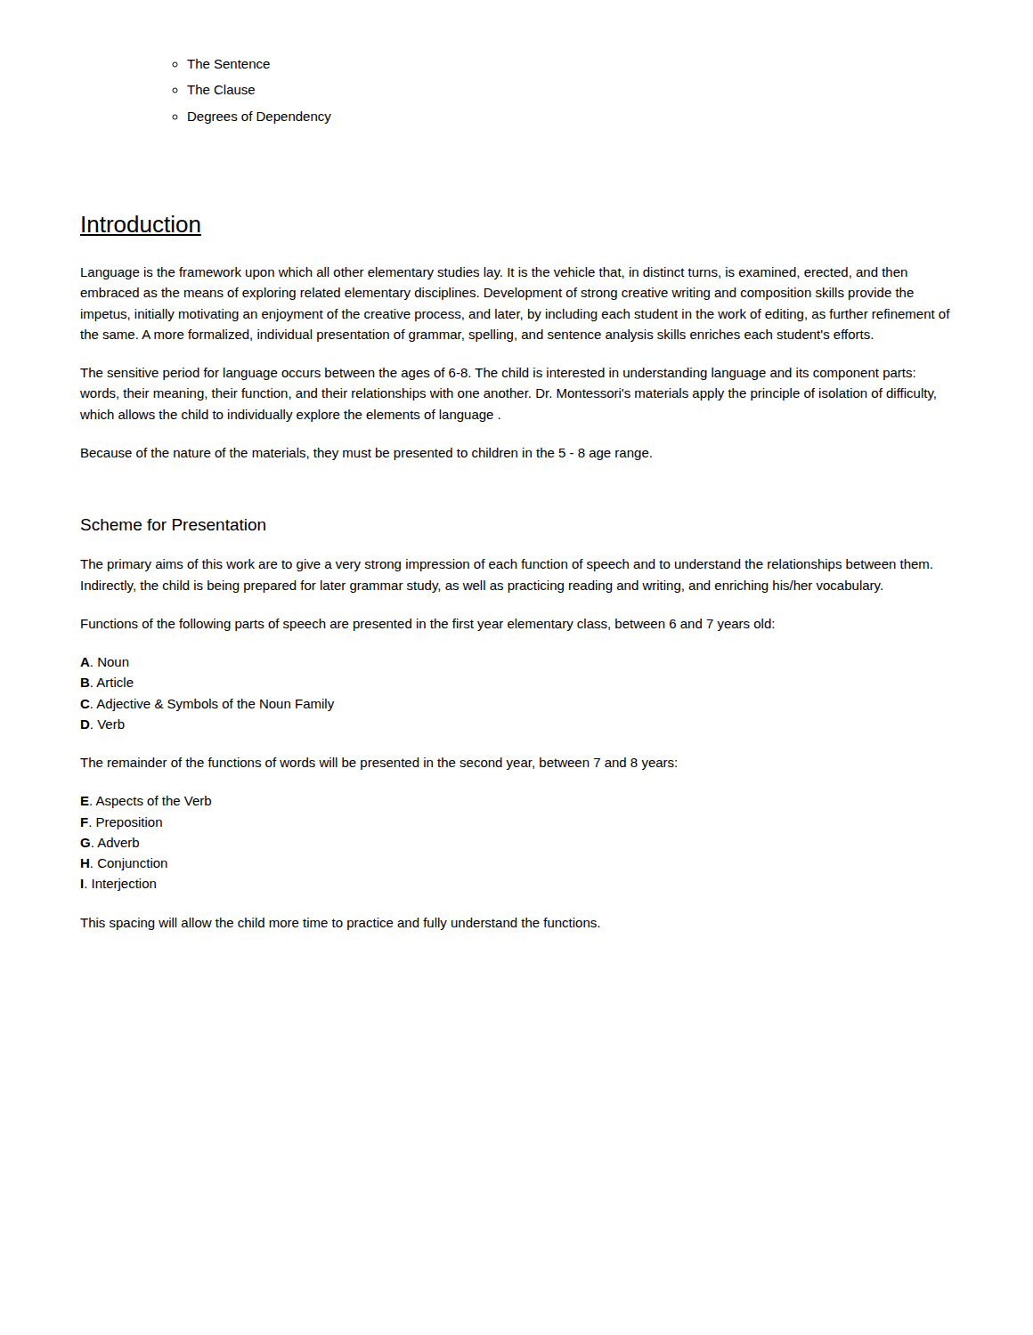The Sentence
The Clause
Degrees of Dependency
Introduction
Language is the framework upon which all other elementary studies lay. It is the vehicle that, in distinct turns, is examined, erected, and then embraced as the means of exploring related elementary disciplines. Development of strong creative writing and composition skills provide the impetus, initially motivating an enjoyment of the creative process, and later, by including each student in the work of editing, as further refinement of the same. A more formalized, individual presentation of grammar, spelling, and sentence analysis skills enriches each student's efforts.
The sensitive period for language occurs between the ages of 6-8. The child is interested in understanding language and its component parts: words, their meaning, their function, and their relationships with one another. Dr. Montessori's materials apply the principle of isolation of difficulty, which allows the child to individually explore the elements of language .
Because of the nature of the materials, they must be presented to children in the 5 - 8 age range.
Scheme for Presentation
The primary aims of this work are to give a very strong impression of each function of speech and to understand the relationships between them. Indirectly, the child is being prepared for later grammar study, as well as practicing reading and writing, and enriching his/her vocabulary.
Functions of the following parts of speech are presented in the first year elementary class, between 6 and 7 years old:
A. Noun
B. Article
C. Adjective & Symbols of the Noun Family
D. Verb
The remainder of the functions of words will be presented in the second year, between 7 and 8 years:
E. Aspects of the Verb
F. Preposition
G. Adverb
H. Conjunction
I. Interjection
This spacing will allow the child more time to practice and fully understand the functions.